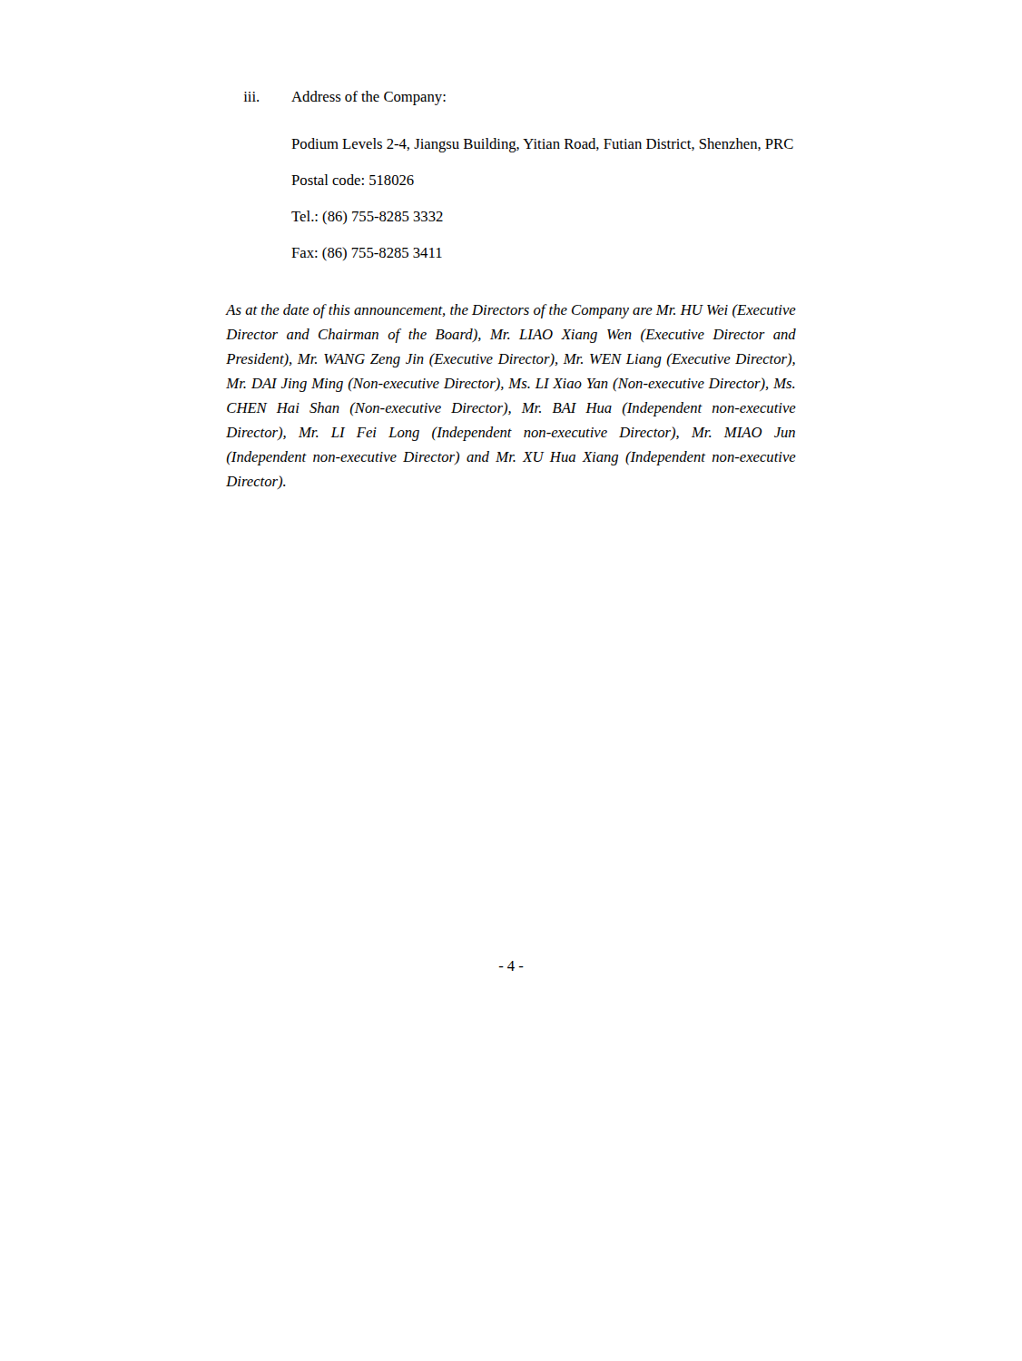iii.
Address of the Company:
Podium Levels 2-4, Jiangsu Building, Yitian Road, Futian District, Shenzhen, PRC
Postal code: 518026
Tel.: (86) 755-8285 3332
Fax: (86) 755-8285 3411
As at the date of this announcement, the Directors of the Company are Mr. HU Wei (Executive Director and Chairman of the Board), Mr. LIAO Xiang Wen (Executive Director and President), Mr. WANG Zeng Jin (Executive Director), Mr. WEN Liang (Executive Director), Mr. DAI Jing Ming (Non-executive Director), Ms. LI Xiao Yan (Non-executive Director), Ms. CHEN Hai Shan (Non-executive Director), Mr. BAI Hua (Independent non-executive Director), Mr. LI Fei Long (Independent non-executive Director), Mr. MIAO Jun (Independent non-executive Director) and Mr. XU Hua Xiang (Independent non-executive Director).
- 4 -